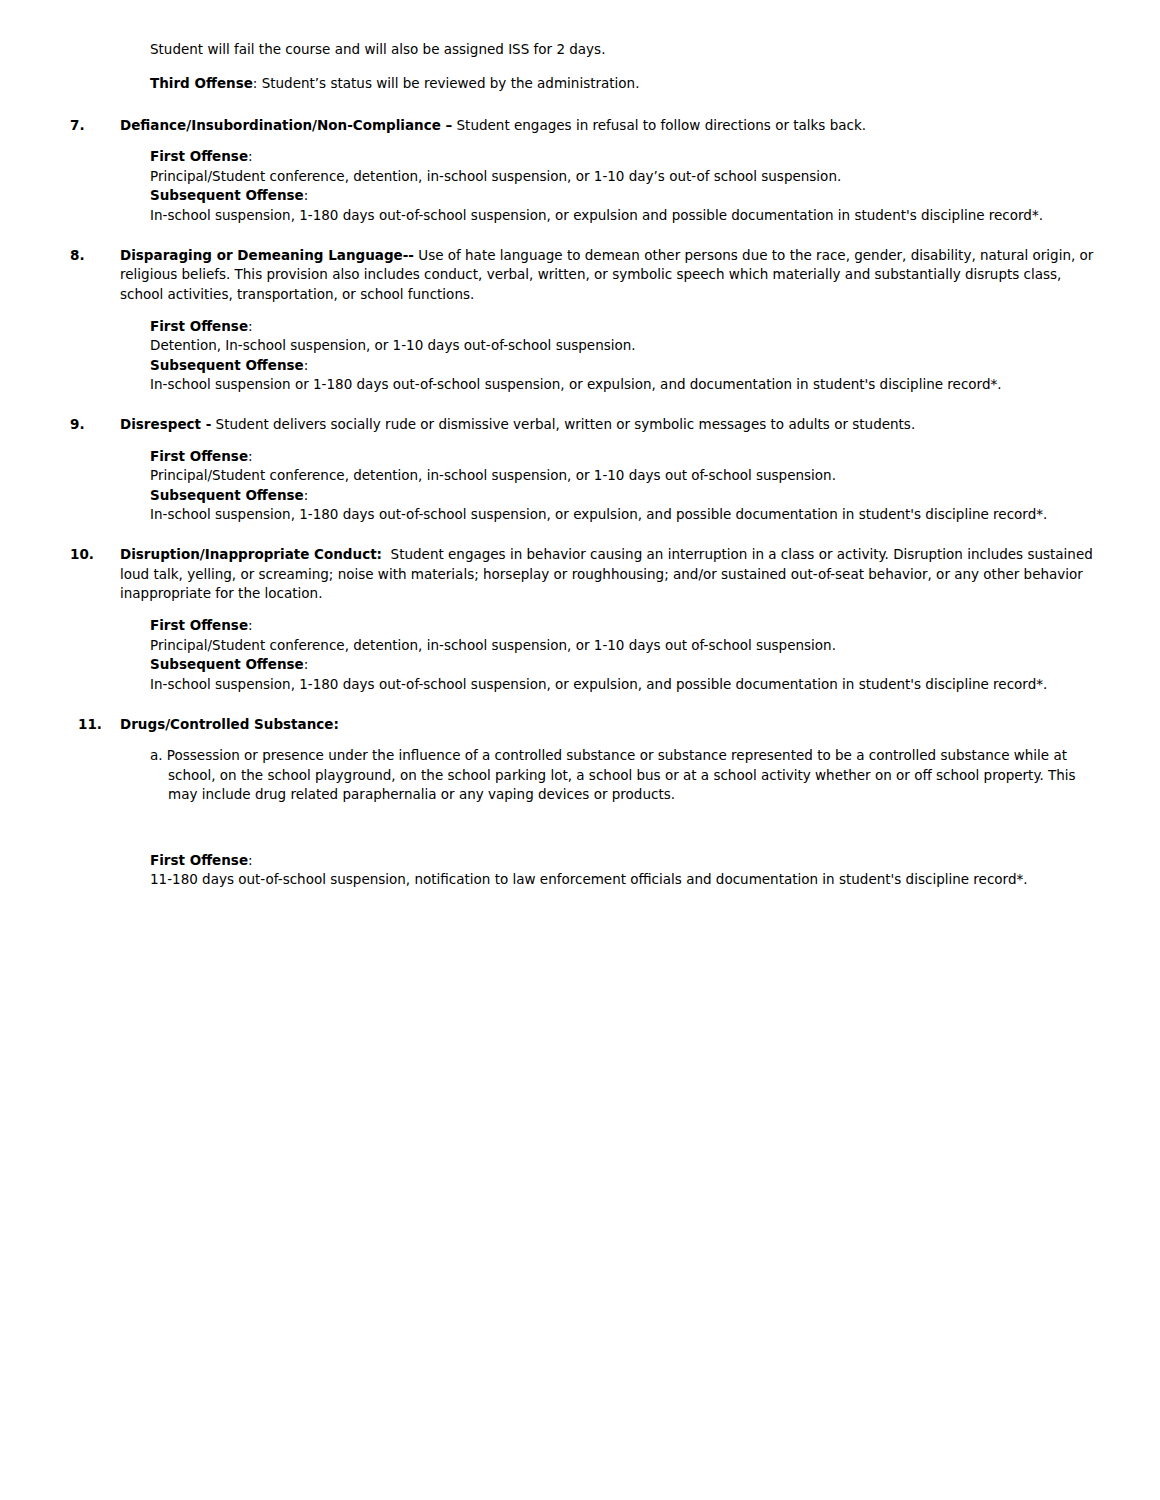Student will fail the course and will also be assigned ISS for 2 days.
Third Offense: Student’s status will be reviewed by the administration.
7.
Defiance/Insubordination/Non-Compliance – Student engages in refusal to follow directions or talks back.
First Offense:
Principal/Student conference, detention, in-school suspension, or 1-10 day’s out-of school suspension.
Subsequent Offense:
In-school suspension, 1-180 days out-of-school suspension, or expulsion and possible documentation in student's discipline record*.
8.
Disparaging or Demeaning Language-- Use of hate language to demean other persons due to the race, gender, disability, natural origin, or religious beliefs. This provision also includes conduct, verbal, written, or symbolic speech which materially and substantially disrupts class, school activities, transportation, or school functions.
First Offense:
Detention, In-school suspension, or 1-10 days out-of-school suspension.
Subsequent Offense:
In-school suspension or 1-180 days out-of-school suspension, or expulsion, and documentation in student's discipline record*.
9.
Disrespect - Student delivers socially rude or dismissive verbal, written or symbolic messages to adults or students.
First Offense:
Principal/Student conference, detention, in-school suspension, or 1-10 days out of-school suspension.
Subsequent Offense:
In-school suspension, 1-180 days out-of-school suspension, or expulsion, and possible documentation in student's discipline record*.
10.
Disruption/Inappropriate Conduct: Student engages in behavior causing an interruption in a class or activity. Disruption includes sustained loud talk, yelling, or screaming; noise with materials; horseplay or roughhousing; and/or sustained out-of-seat behavior, or any other behavior inappropriate for the location.
First Offense:
Principal/Student conference, detention, in-school suspension, or 1-10 days out of-school suspension.
Subsequent Offense:
In-school suspension, 1-180 days out-of-school suspension, or expulsion, and possible documentation in student's discipline record*.
11.
Drugs/Controlled Substance:
a. Possession or presence under the influence of a controlled substance or substance represented to be a controlled substance while at school, on the school playground, on the school parking lot, a school bus or at a school activity whether on or off school property. This may include drug related paraphernalia or any vaping devices or products.
First Offense:
11-180 days out-of-school suspension, notification to law enforcement officials and documentation in student's discipline record*.